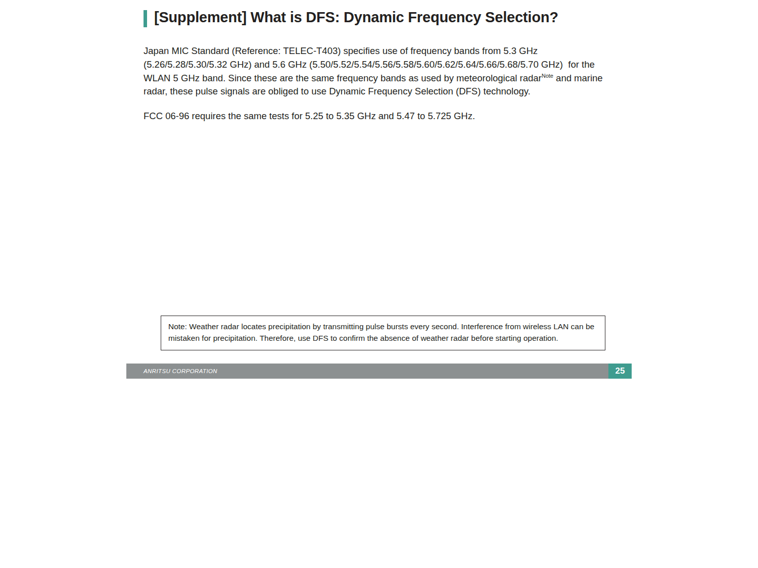[Supplement] What is DFS: Dynamic Frequency Selection?
Japan MIC Standard (Reference: TELEC-T403) specifies use of frequency bands from 5.3 GHz (5.26/5.28/5.30/5.32 GHz) and 5.6 GHz (5.50/5.52/5.54/5.56/5.58/5.60/5.62/5.64/5.66/5.68/5.70 GHz) for the WLAN 5 GHz band. Since these are the same frequency bands as used by meteorological radarNote and marine radar, these pulse signals are obliged to use Dynamic Frequency Selection (DFS) technology.
FCC 06-96 requires the same tests for 5.25 to 5.35 GHz and 5.47 to 5.725 GHz.
Note: Weather radar locates precipitation by transmitting pulse bursts every second. Interference from wireless LAN can be mistaken for precipitation. Therefore, use DFS to confirm the absence of weather radar before starting operation.
ANRITSU CORPORATION
25